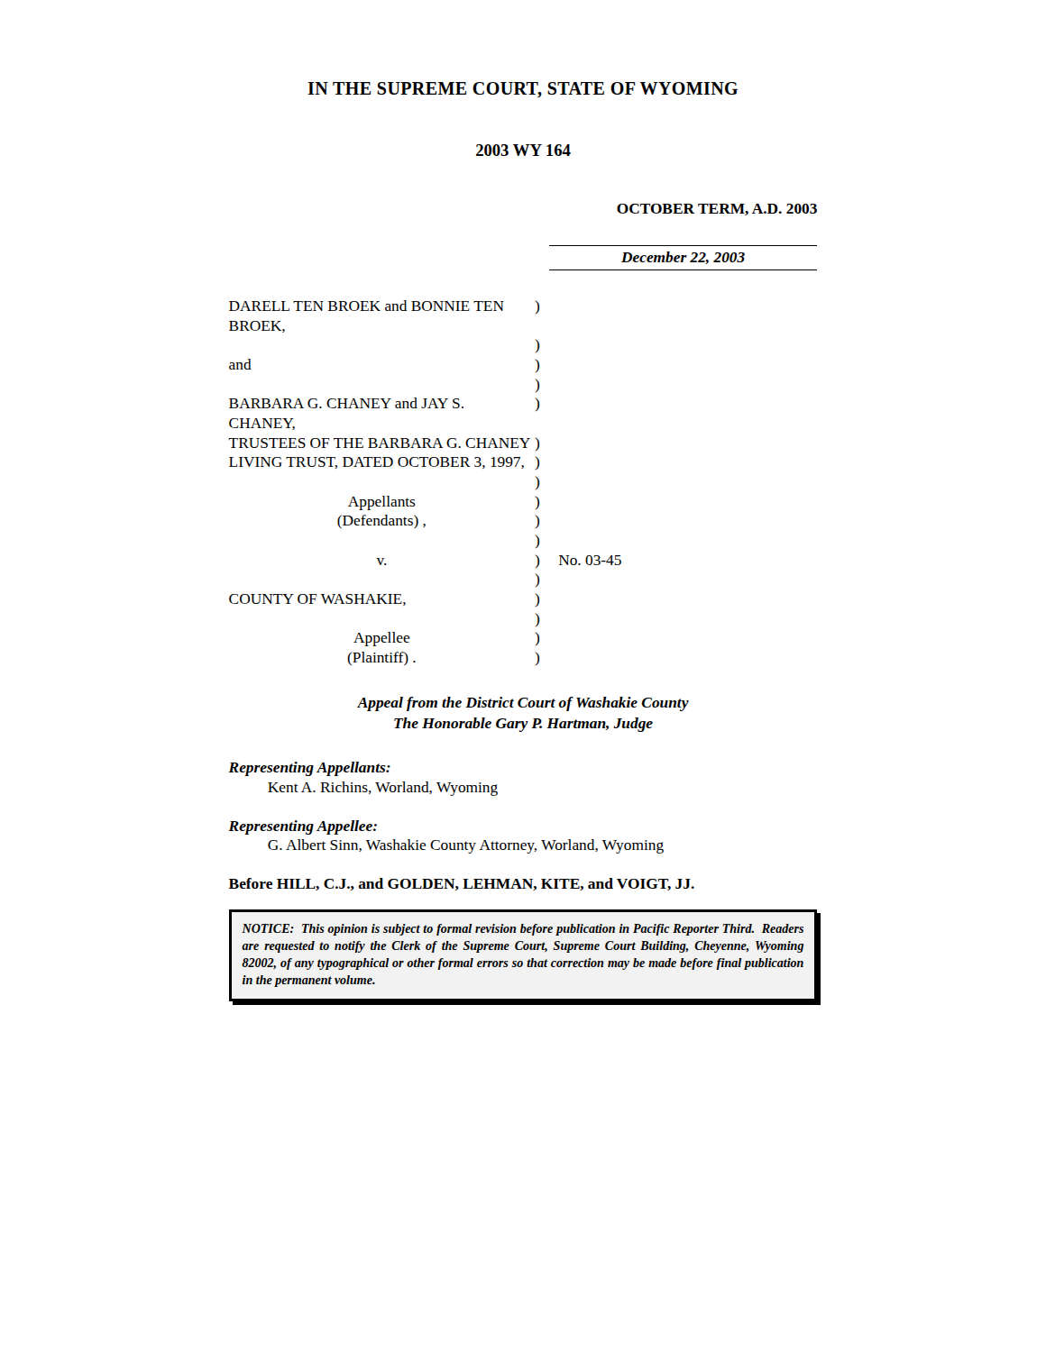IN THE SUPREME COURT, STATE OF WYOMING
2003 WY 164
OCTOBER TERM, A.D. 2003
December 22, 2003
| DARELL TEN BROEK and BONNIE TEN BROEK, | ) | |
| | ) | |
| and | ) | |
| | ) | |
| BARBARA G. CHANEY and JAY S. CHANEY, | ) | |
| TRUSTEES OF THE BARBARA G. CHANEY | ) | |
| LIVING TRUST, DATED OCTOBER 3, 1997, | ) | |
| | ) | |
| Appellants | ) | |
| (Defendants) , | ) | |
| | ) | |
| v. | ) | No. 03-45 |
| | ) | |
| COUNTY OF WASHAKIE, | ) | |
| | ) | |
| Appellee | ) | |
| (Plaintiff) . | ) | |
Appeal from the District Court of Washakie County
The Honorable Gary P. Hartman, Judge
Representing Appellants:
Kent A. Richins, Worland, Wyoming
Representing Appellee:
G. Albert Sinn, Washakie County Attorney, Worland, Wyoming
Before HILL, C.J., and GOLDEN, LEHMAN, KITE, and VOIGT, JJ.
NOTICE: This opinion is subject to formal revision before publication in Pacific Reporter Third. Readers are requested to notify the Clerk of the Supreme Court, Supreme Court Building, Cheyenne, Wyoming 82002, of any typographical or other formal errors so that correction may be made before final publication in the permanent volume.